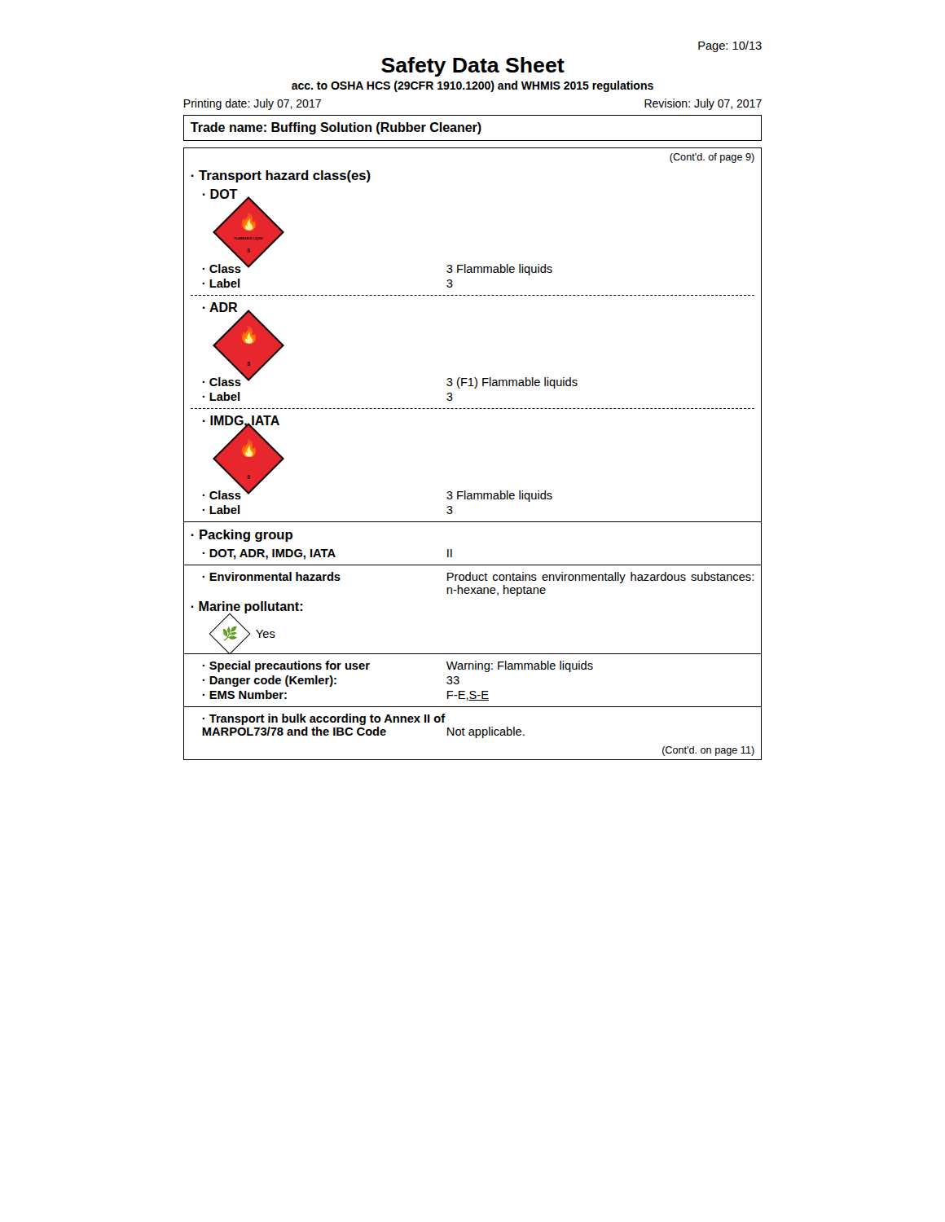Page: 10/13
Safety Data Sheet
acc. to OSHA HCS (29CFR 1910.1200) and WHMIS 2015 regulations
Printing date: July 07, 2017 Revision: July 07, 2017
Trade name: Buffing Solution (Rubber Cleaner)
(Cont'd. of page 9)
· Transport hazard class(es)
· DOT
🔥
FLAMMABLE LIQUID
3
· Class
3 Flammable liquids
· Label
3
· ADR
🔥
3
· Class
3 (F1) Flammable liquids
· Label
3
· IMDG, IATA
🔥
3
· Class
3 Flammable liquids
· Label
3
· Packing group
· DOT, ADR, IMDG, IATA
II
· Environmental hazards
Product contains environmentally hazardous substances: n-hexane, heptane
· Marine pollutant:
🌿
Yes
· Special precautions for user
Warning: Flammable liquids
· Danger code (Kemler):
33
· EMS Number:
F-E,S-E
· Transport in bulk according to Annex II of
MARPOL73/78 and the IBC Code
Not applicable.
(Cont'd. on page 11)